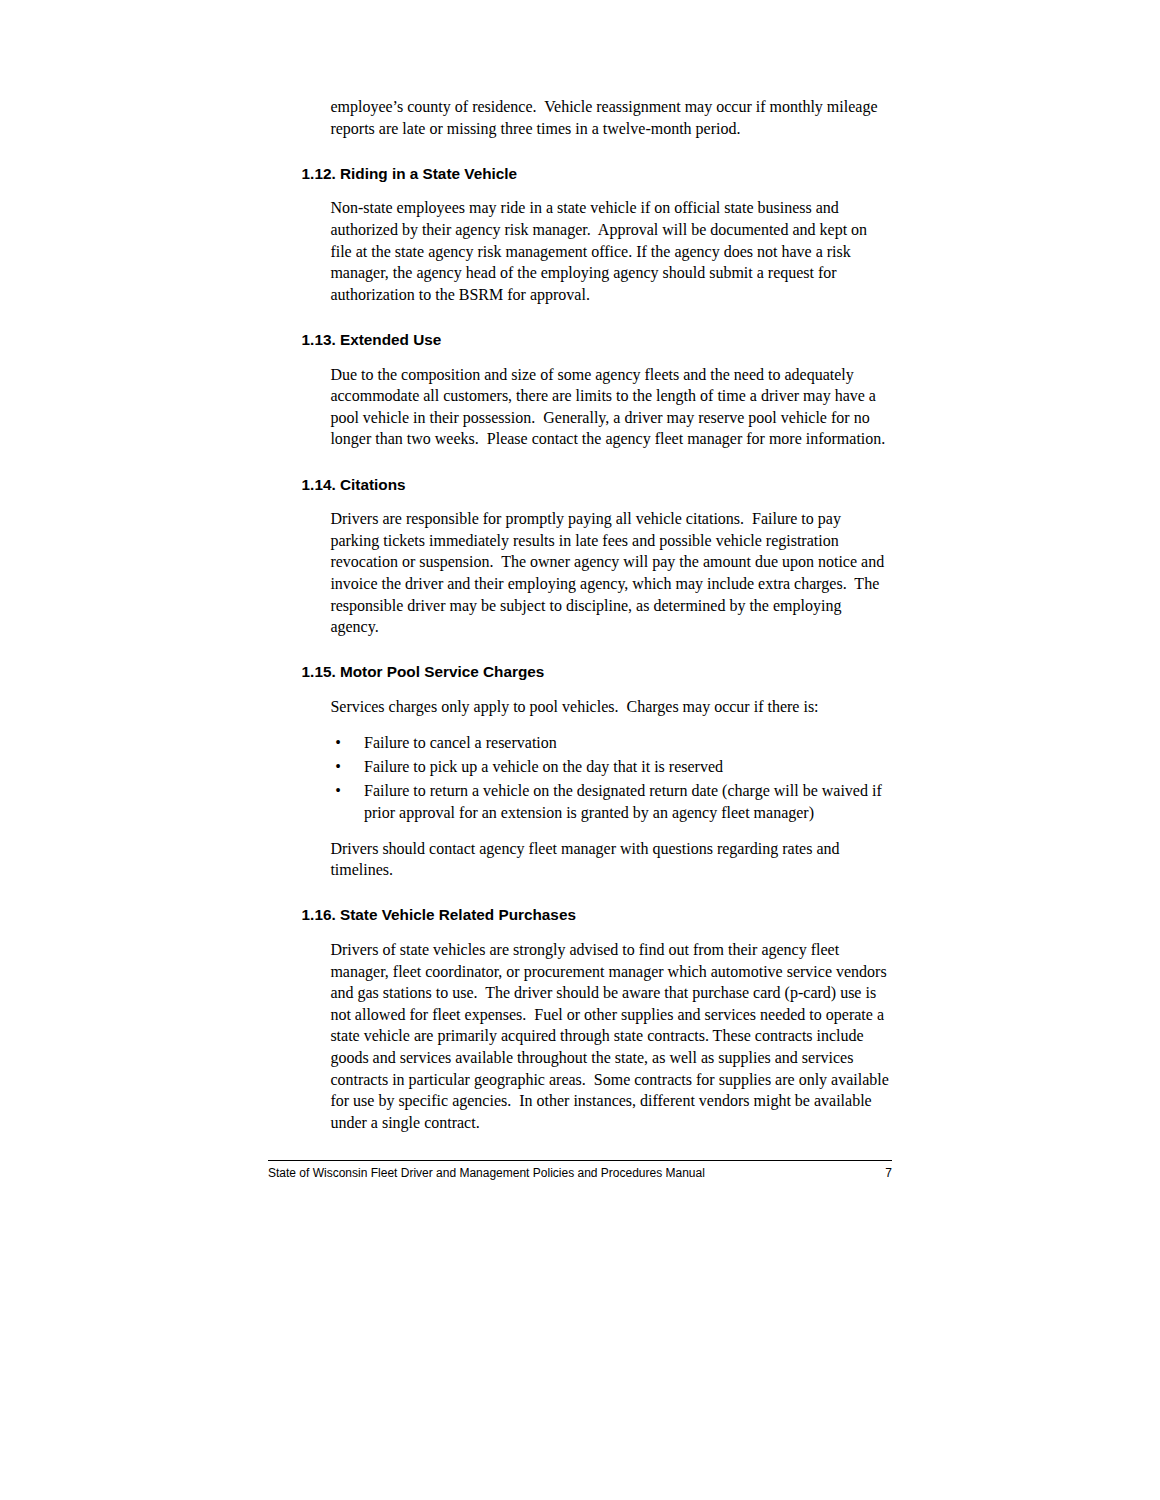employee’s county of residence. Vehicle reassignment may occur if monthly mileage reports are late or missing three times in a twelve-month period.
1.12. Riding in a State Vehicle
Non-state employees may ride in a state vehicle if on official state business and authorized by their agency risk manager. Approval will be documented and kept on file at the state agency risk management office. If the agency does not have a risk manager, the agency head of the employing agency should submit a request for authorization to the BSRM for approval.
1.13. Extended Use
Due to the composition and size of some agency fleets and the need to adequately accommodate all customers, there are limits to the length of time a driver may have a pool vehicle in their possession. Generally, a driver may reserve pool vehicle for no longer than two weeks. Please contact the agency fleet manager for more information.
1.14. Citations
Drivers are responsible for promptly paying all vehicle citations. Failure to pay parking tickets immediately results in late fees and possible vehicle registration revocation or suspension. The owner agency will pay the amount due upon notice and invoice the driver and their employing agency, which may include extra charges. The responsible driver may be subject to discipline, as determined by the employing agency.
1.15. Motor Pool Service Charges
Services charges only apply to pool vehicles. Charges may occur if there is:
Failure to cancel a reservation
Failure to pick up a vehicle on the day that it is reserved
Failure to return a vehicle on the designated return date (charge will be waived if prior approval for an extension is granted by an agency fleet manager)
Drivers should contact agency fleet manager with questions regarding rates and timelines.
1.16. State Vehicle Related Purchases
Drivers of state vehicles are strongly advised to find out from their agency fleet manager, fleet coordinator, or procurement manager which automotive service vendors and gas stations to use. The driver should be aware that purchase card (p-card) use is not allowed for fleet expenses. Fuel or other supplies and services needed to operate a state vehicle are primarily acquired through state contracts. These contracts include goods and services available throughout the state, as well as supplies and services contracts in particular geographic areas. Some contracts for supplies are only available for use by specific agencies. In other instances, different vendors might be available under a single contract.
State of Wisconsin Fleet Driver and Management Policies and Procedures Manual 7